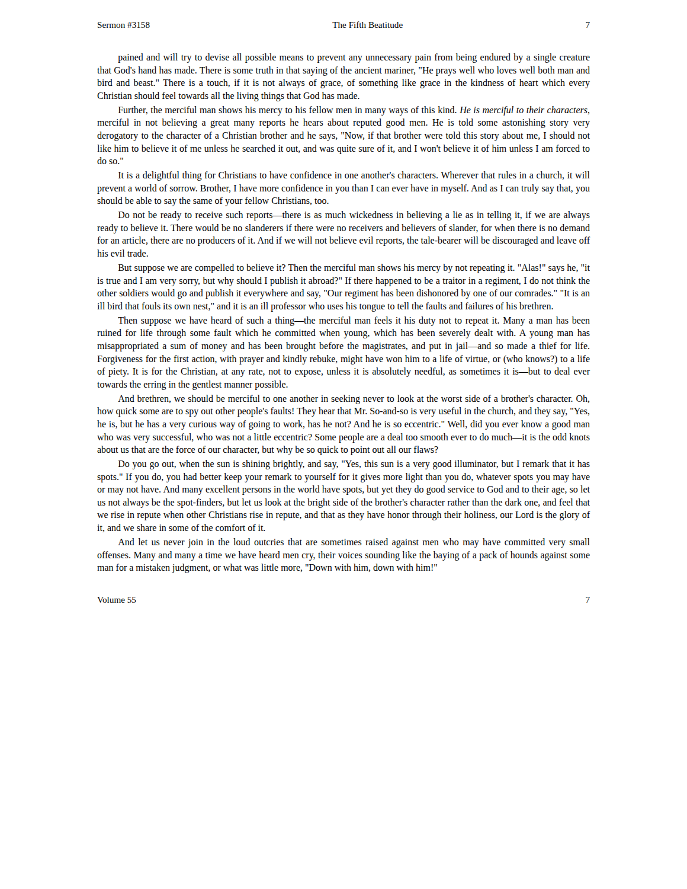Sermon #3158 The Fifth Beatitude 7
pained and will try to devise all possible means to prevent any unnecessary pain from being endured by a single creature that God's hand has made. There is some truth in that saying of the ancient mariner, "He prays well who loves well both man and bird and beast." There is a touch, if it is not always of grace, of something like grace in the kindness of heart which every Christian should feel towards all the living things that God has made.
Further, the merciful man shows his mercy to his fellow men in many ways of this kind. He is merciful to their characters, merciful in not believing a great many reports he hears about reputed good men. He is told some astonishing story very derogatory to the character of a Christian brother and he says, "Now, if that brother were told this story about me, I should not like him to believe it of me unless he searched it out, and was quite sure of it, and I won't believe it of him unless I am forced to do so."
It is a delightful thing for Christians to have confidence in one another's characters. Wherever that rules in a church, it will prevent a world of sorrow. Brother, I have more confidence in you than I can ever have in myself. And as I can truly say that, you should be able to say the same of your fellow Christians, too.
Do not be ready to receive such reports—there is as much wickedness in believing a lie as in telling it, if we are always ready to believe it. There would be no slanderers if there were no receivers and believers of slander, for when there is no demand for an article, there are no producers of it. And if we will not believe evil reports, the tale-bearer will be discouraged and leave off his evil trade.
But suppose we are compelled to believe it? Then the merciful man shows his mercy by not repeating it. "Alas!" says he, "it is true and I am very sorry, but why should I publish it abroad?" If there happened to be a traitor in a regiment, I do not think the other soldiers would go and publish it everywhere and say, "Our regiment has been dishonored by one of our comrades." "It is an ill bird that fouls its own nest," and it is an ill professor who uses his tongue to tell the faults and failures of his brethren.
Then suppose we have heard of such a thing—the merciful man feels it his duty not to repeat it. Many a man has been ruined for life through some fault which he committed when young, which has been severely dealt with. A young man has misappropriated a sum of money and has been brought before the magistrates, and put in jail—and so made a thief for life. Forgiveness for the first action, with prayer and kindly rebuke, might have won him to a life of virtue, or (who knows?) to a life of piety. It is for the Christian, at any rate, not to expose, unless it is absolutely needful, as sometimes it is—but to deal ever towards the erring in the gentlest manner possible.
And brethren, we should be merciful to one another in seeking never to look at the worst side of a brother's character. Oh, how quick some are to spy out other people's faults! They hear that Mr. So-and-so is very useful in the church, and they say, "Yes, he is, but he has a very curious way of going to work, has he not? And he is so eccentric." Well, did you ever know a good man who was very successful, who was not a little eccentric? Some people are a deal too smooth ever to do much—it is the odd knots about us that are the force of our character, but why be so quick to point out all our flaws?
Do you go out, when the sun is shining brightly, and say, "Yes, this sun is a very good illuminator, but I remark that it has spots." If you do, you had better keep your remark to yourself for it gives more light than you do, whatever spots you may have or may not have. And many excellent persons in the world have spots, but yet they do good service to God and to their age, so let us not always be the spot-finders, but let us look at the bright side of the brother's character rather than the dark one, and feel that we rise in repute when other Christians rise in repute, and that as they have honor through their holiness, our Lord is the glory of it, and we share in some of the comfort of it.
And let us never join in the loud outcries that are sometimes raised against men who may have committed very small offenses. Many and many a time we have heard men cry, their voices sounding like the baying of a pack of hounds against some man for a mistaken judgment, or what was little more, "Down with him, down with him!"
Volume 55 7